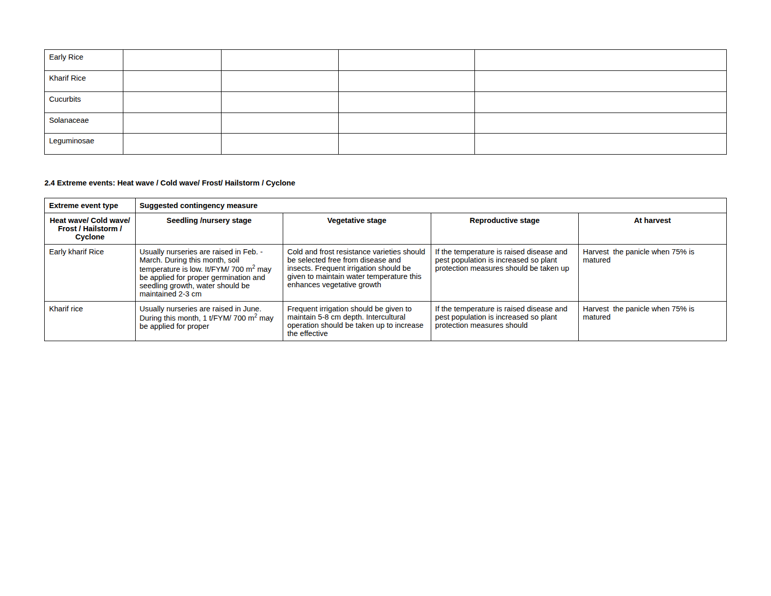| Early Rice | | | | |
| Kharif Rice | | | | |
| Cucurbits | | | | |
| Solanaceae | | | | |
| Leguminosae | | | | |
2.4 Extreme events: Heat wave / Cold wave/ Frost/ Hailstorm / Cyclone
| Extreme event type | Suggested contingency measure |
| --- | --- |
| Heat wave/ Cold wave/ Frost / Hailstorm / Cyclone | Seedling /nursery stage | Vegetative stage | Reproductive stage | At harvest |
| Early kharif Rice | Usually nurseries are raised in Feb. - March. During this month, soil temperature is low. It/FYM/ 700 m 2 may be applied for proper germination and seedling growth, water should be maintained 2-3 cm | Cold and frost resistance varieties should be selected free from disease and insects. Frequent irrigation should be given to maintain water temperature this enhances vegetative growth | If the temperature is raised disease and pest population is increased so plant protection measures should be taken up | Harvest the panicle when 75% is matured |
| Kharif rice | Usually nurseries are raised in June. During this month, 1 t/FYM/ 700 m 2 may be applied for proper | Frequent irrigation should be given to maintain 5-8 cm depth. Intercultural operation should be taken up to increase the effective | If the temperature is raised disease and pest population is increased so plant protection measures should | Harvest the panicle when 75% is matured |